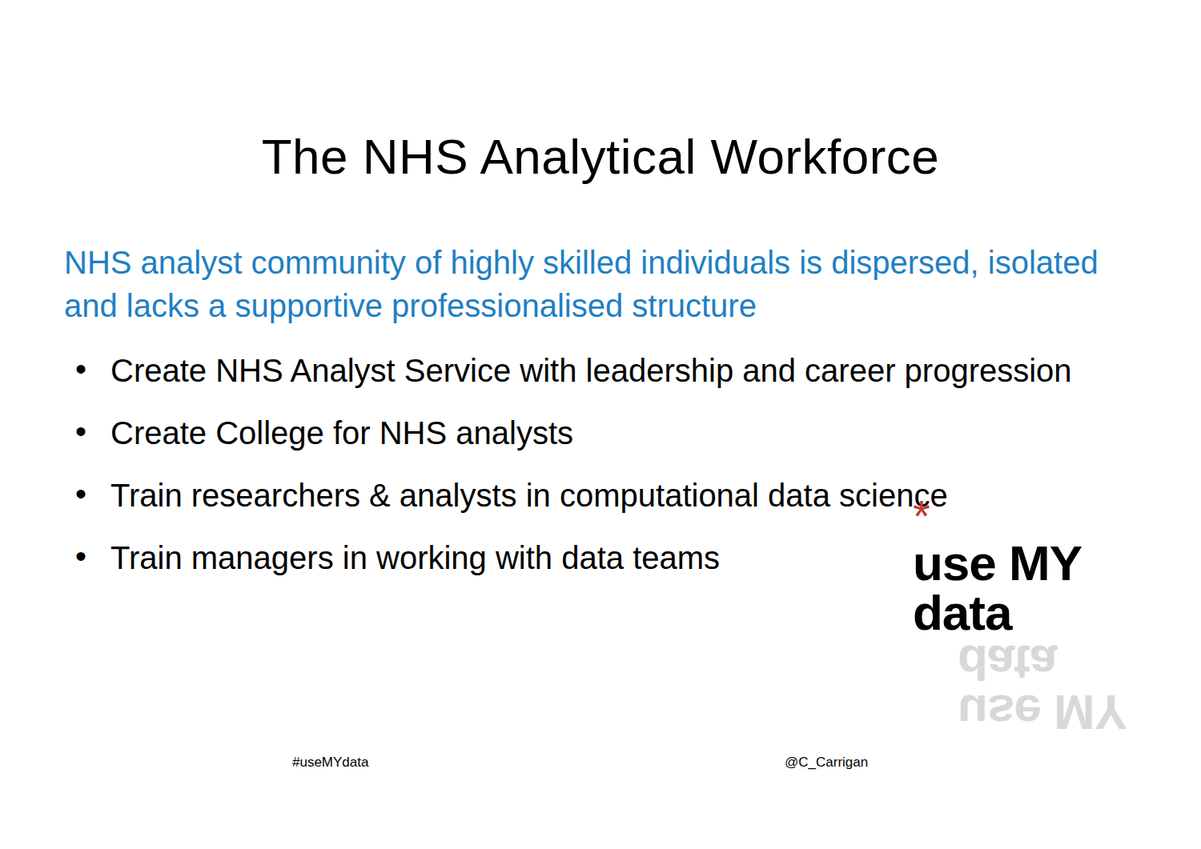The NHS Analytical Workforce
NHS analyst community of highly skilled individuals is dispersed, isolated and lacks a supportive professionalised structure
Create NHS Analyst Service with leadership and career progression
Create College for NHS analysts
Train researchers & analysts in computational data science
Train managers in working with data teams
*use MY data use MY data
#useMYdata @C_Carrigan